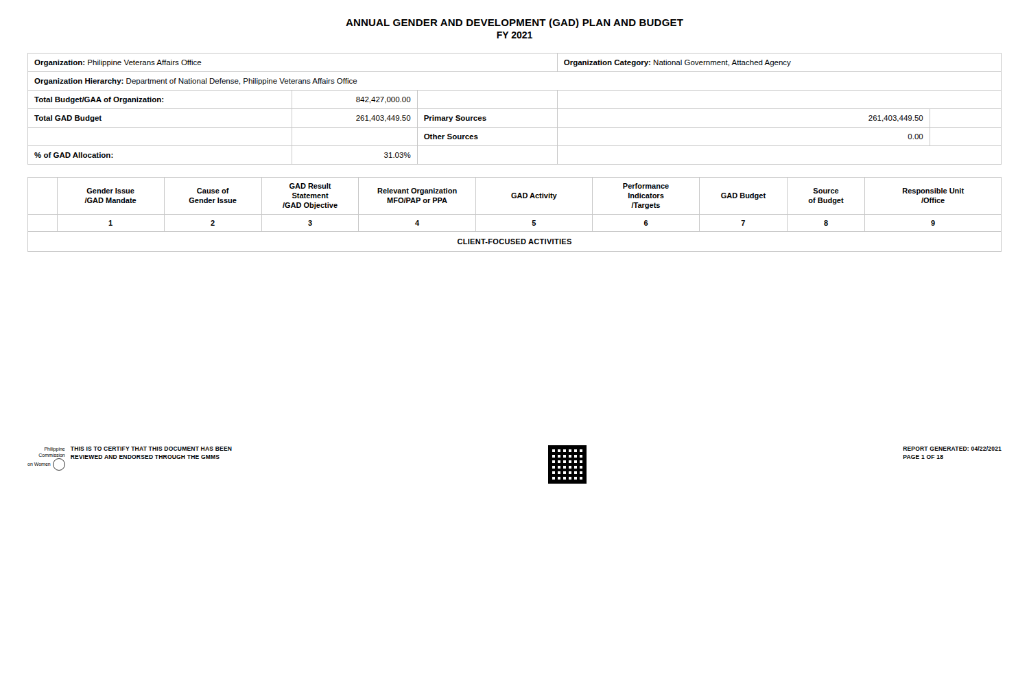ANNUAL GENDER AND DEVELOPMENT (GAD) PLAN AND BUDGET
FY 2021
| Organization: Philippine Veterans Affairs Office | Organization Category: National Government, Attached Agency |
| Organization Hierarchy: Department of National Defense, Philippine Veterans Affairs Office |
| Total Budget/GAA of Organization: | 842,427,000.00 | | |
| Total GAD Budget | 261,403,449.50 | Primary Sources | 261,403,449.50 | |
| | | Other Sources | 0.00 | |
| % of GAD Allocation: | 31.03% | | |
| | Gender Issue /GAD Mandate | Cause of Gender Issue | GAD Result Statement /GAD Objective | Relevant Organization MFO/PAP or PPA | GAD Activity | Performance Indicators /Targets | GAD Budget | Source of Budget | Responsible Unit /Office |
| --- | --- | --- | --- | --- | --- | --- | --- | --- | --- |
| | 1 | 2 | 3 | 4 | 5 | 6 | 7 | 8 | 9 |
| CLIENT-FOCUSED ACTIVITIES |
Philippine
Commission
on Women
THIS IS TO CERTIFY THAT THIS DOCUMENT HAS BEEN
REVIEWED AND ENDORSED THROUGH THE GMMS
REPORT GENERATED: 04/22/2021
PAGE 1 OF 18